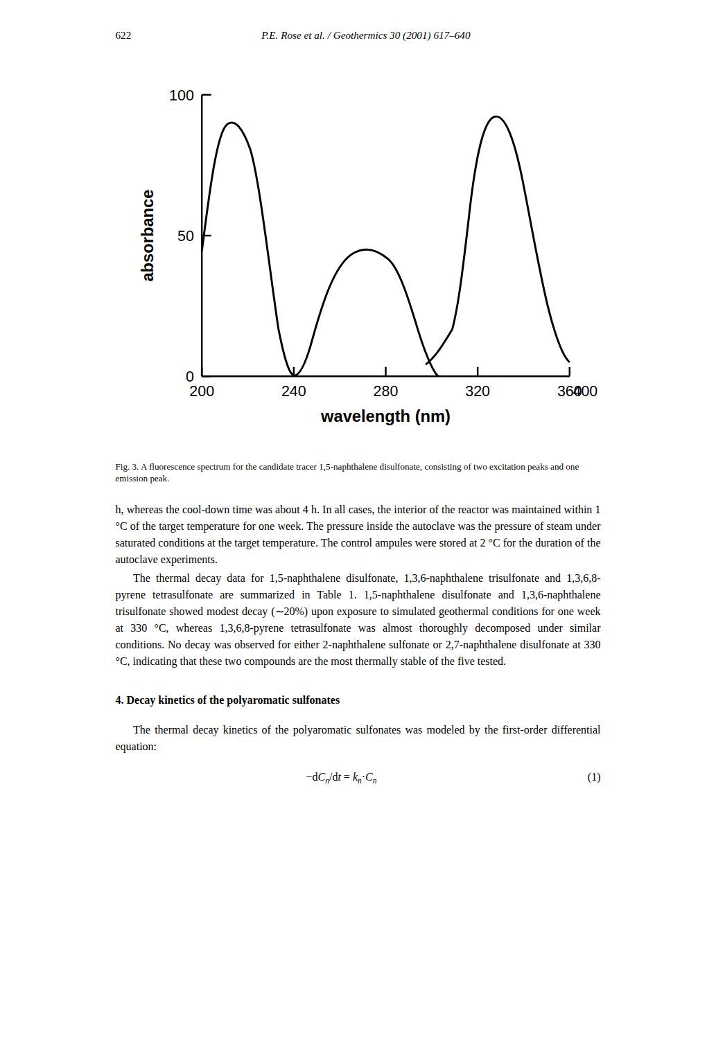622 P.E. Rose et al. / Geothermics 30 (2001) 617–640
100 50 0 200 240 280 320 360 400 wavelength (nm) absorbance
Fig. 3. A fluorescence spectrum for the candidate tracer 1,5-naphthalene disulfonate, consisting of two excitation peaks and one emission peak.
h, whereas the cool-down time was about 4 h. In all cases, the interior of the reactor was maintained within 1 °C of the target temperature for one week. The pressure inside the autoclave was the pressure of steam under saturated conditions at the target temperature. The control ampules were stored at 2 °C for the duration of the autoclave experiments.
The thermal decay data for 1,5-naphthalene disulfonate, 1,3,6-naphthalene trisulfonate and 1,3,6,8-pyrene tetrasulfonate are summarized in Table 1. 1,5-naphthalene disulfonate and 1,3,6-naphthalene trisulfonate showed modest decay (∼20%) upon exposure to simulated geothermal conditions for one week at 330 °C, whereas 1,3,6,8-pyrene tetrasulfonate was almost thoroughly decomposed under similar conditions. No decay was observed for either 2-naphthalene sulfonate or 2,7-naphthalene disulfonate at 330 °C, indicating that these two compounds are the most thermally stable of the five tested.
4. Decay kinetics of the polyaromatic sulfonates
The thermal decay kinetics of the polyaromatic sulfonates was modeled by the first-order differential equation:
−dCn/dt = kn·Cn (1)